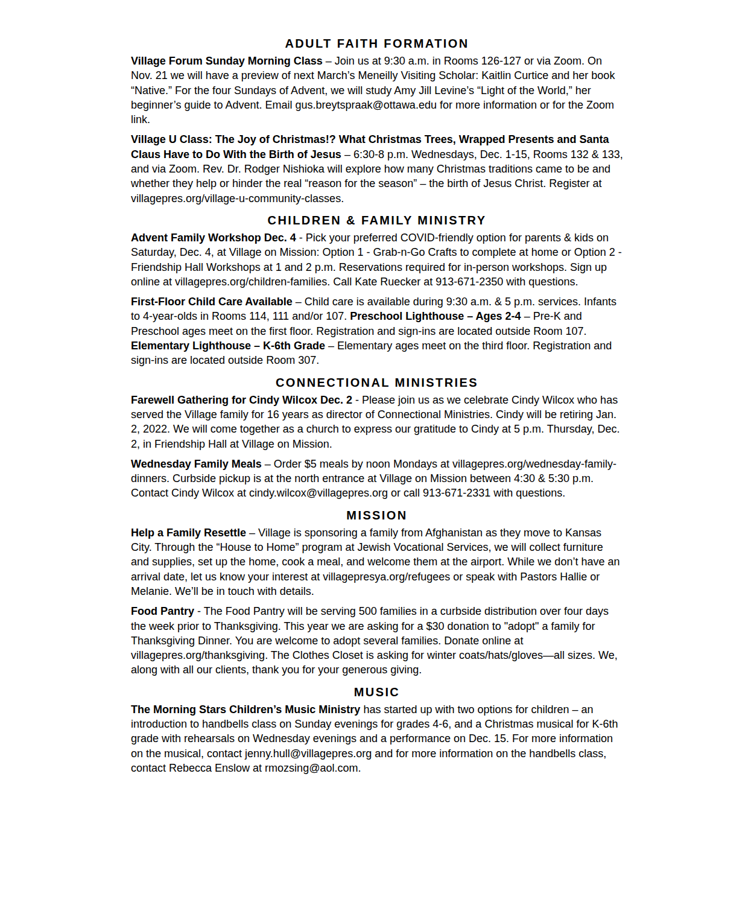Adult Faith Formation
Village Forum Sunday Morning Class – Join us at 9:30 a.m. in Rooms 126-127 or via Zoom. On Nov. 21 we will have a preview of next March’s Meneilly Visiting Scholar: Kaitlin Curtice and her book “Native.” For the four Sundays of Advent, we will study Amy Jill Levine’s “Light of the World,” her beginner’s guide to Advent. Email gus.breytspraak@ottawa.edu for more information or for the Zoom link.
Village U Class: The Joy of Christmas!? What Christmas Trees, Wrapped Presents and Santa Claus Have to Do With the Birth of Jesus – 6:30-8 p.m. Wednesdays, Dec. 1-15, Rooms 132 & 133, and via Zoom. Rev. Dr. Rodger Nishioka will explore how many Christmas traditions came to be and whether they help or hinder the real “reason for the season” – the birth of Jesus Christ. Register at villagepres.org/village-u-community-classes.
Children & Family Ministry
Advent Family Workshop Dec. 4 - Pick your preferred COVID-friendly option for parents & kids on Saturday, Dec. 4, at Village on Mission: Option 1 - Grab-n-Go Crafts to complete at home or Option 2 - Friendship Hall Workshops at 1 and 2 p.m. Reservations required for in-person workshops. Sign up online at villagepres.org/children-families. Call Kate Ruecker at 913-671-2350 with questions.
First-Floor Child Care Available – Child care is available during 9:30 a.m. & 5 p.m. services. Infants to 4-year-olds in Rooms 114, 111 and/or 107. Preschool Lighthouse – Ages 2-4 – Pre-K and Preschool ages meet on the first floor. Registration and sign-ins are located outside Room 107. Elementary Lighthouse – K-6th Grade – Elementary ages meet on the third floor. Registration and sign-ins are located outside Room 307.
Connectional Ministries
Farewell Gathering for Cindy Wilcox Dec. 2 - Please join us as we celebrate Cindy Wilcox who has served the Village family for 16 years as director of Connectional Ministries. Cindy will be retiring Jan. 2, 2022. We will come together as a church to express our gratitude to Cindy at 5 p.m. Thursday, Dec. 2, in Friendship Hall at Village on Mission.
Wednesday Family Meals – Order $5 meals by noon Mondays at villagepres.org/wednesday-family-dinners. Curbside pickup is at the north entrance at Village on Mission between 4:30 & 5:30 p.m. Contact Cindy Wilcox at cindy.wilcox@villagepres.org or call 913-671-2331 with questions.
Mission
Help a Family Resettle – Village is sponsoring a family from Afghanistan as they move to Kansas City. Through the “House to Home” program at Jewish Vocational Services, we will collect furniture and supplies, set up the home, cook a meal, and welcome them at the airport. While we don’t have an arrival date, let us know your interest at villagepresya.org/refugees or speak with Pastors Hallie or Melanie. We’ll be in touch with details.
Food Pantry - The Food Pantry will be serving 500 families in a curbside distribution over four days the week prior to Thanksgiving. This year we are asking for a $30 donation to "adopt" a family for Thanksgiving Dinner. You are welcome to adopt several families. Donate online at villagepres.org/thanksgiving. The Clothes Closet is asking for winter coats/hats/gloves—all sizes. We, along with all our clients, thank you for your generous giving.
Music
The Morning Stars Children’s Music Ministry has started up with two options for children – an introduction to handbells class on Sunday evenings for grades 4-6, and a Christmas musical for K-6th grade with rehearsals on Wednesday evenings and a performance on Dec. 15. For more information on the musical, contact jenny.hull@villagepres.org and for more information on the handbells class, contact Rebecca Enslow at rmozsing@aol.com.